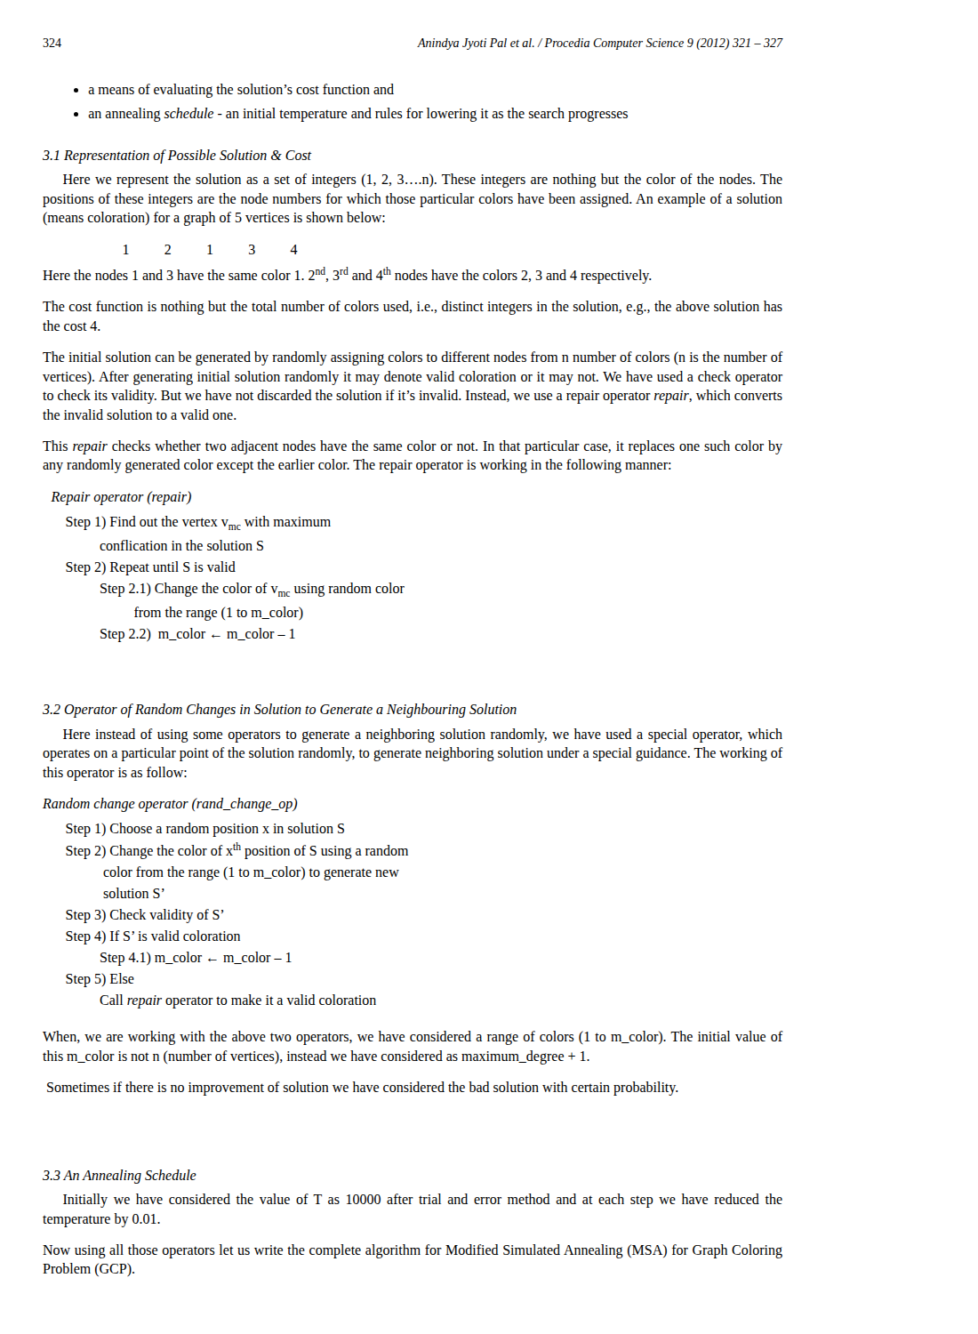324 Anindya Jyoti Pal et al. / Procedia Computer Science 9 (2012) 321 – 327
a means of evaluating the solution’s cost function and
an annealing schedule - an initial temperature and rules for lowering it as the search progresses
3.1 Representation of Possible Solution & Cost
Here we represent the solution as a set of integers (1, 2, 3….n). These integers are nothing but the color of the nodes. The positions of these integers are the node numbers for which those particular colors have been assigned. An example of a solution (means coloration) for a graph of 5 vertices is shown below:
1 2 1 3 4
Here the nodes 1 and 3 have the same color 1. 2nd, 3rd and 4th nodes have the colors 2, 3 and 4 respectively.
The cost function is nothing but the total number of colors used, i.e., distinct integers in the solution, e.g., the above solution has the cost 4.
The initial solution can be generated by randomly assigning colors to different nodes from n number of colors (n is the number of vertices). After generating initial solution randomly it may denote valid coloration or it may not. We have used a check operator to check its validity. But we have not discarded the solution if it’s invalid. Instead, we use a repair operator repair, which converts the invalid solution to a valid one.
This repair checks whether two adjacent nodes have the same color or not. In that particular case, it replaces one such color by any randomly generated color except the earlier color. The repair operator is working in the following manner:
Repair operator (repair)
Step 1) Find out the vertex vmc with maximum
conflication in the solution S
Step 2) Repeat until S is valid
Step 2.1) Change the color of vmc using random color
from the range (1 to m_color)
Step 2.2) m_color ← m_color – 1
3.2 Operator of Random Changes in Solution to Generate a Neighbouring Solution
Here instead of using some operators to generate a neighboring solution randomly, we have used a special operator, which operates on a particular point of the solution randomly, to generate neighboring solution under a special guidance. The working of this operator is as follow:
Random change operator (rand_change_op)
Step 1) Choose a random position x in solution S
Step 2) Change the color of xth position of S using a random
color from the range (1 to m_color) to generate new
solution S’
Step 3) Check validity of S’
Step 4) If S’ is valid coloration
Step 4.1) m_color ← m_color – 1
Step 5) Else
Call repair operator to make it a valid coloration
When, we are working with the above two operators, we have considered a range of colors (1 to m_color). The initial value of this m_color is not n (number of vertices), instead we have considered as maximum_degree + 1.
Sometimes if there is no improvement of solution we have considered the bad solution with certain probability.
3.3 An Annealing Schedule
Initially we have considered the value of T as 10000 after trial and error method and at each step we have reduced the temperature by 0.01.
Now using all those operators let us write the complete algorithm for Modified Simulated Annealing (MSA) for Graph Coloring Problem (GCP).